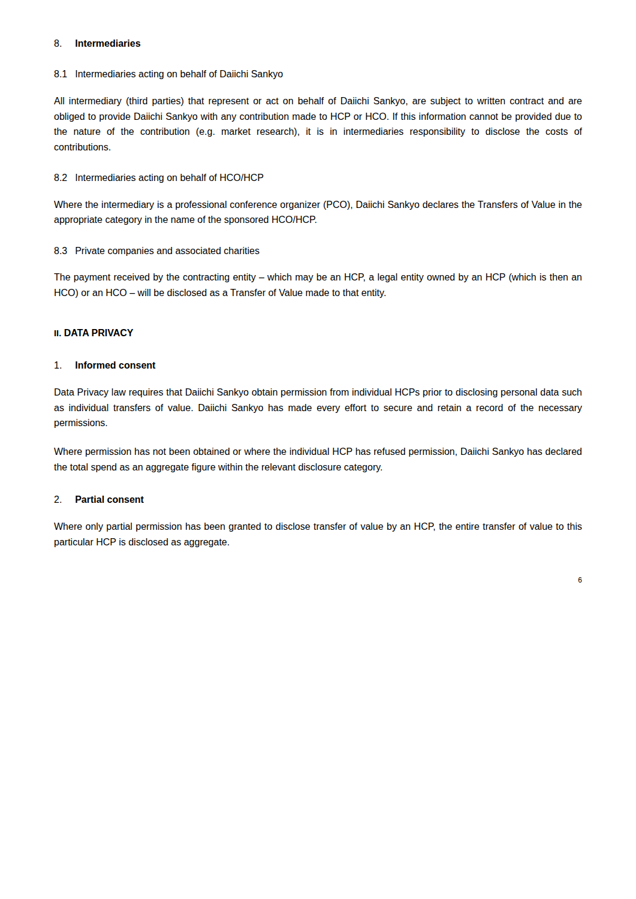8. Intermediaries
8.1 Intermediaries acting on behalf of Daiichi Sankyo
All intermediary (third parties) that represent or act on behalf of Daiichi Sankyo, are subject to written contract and are obliged to provide Daiichi Sankyo with any contribution made to HCP or HCO. If this information cannot be provided due to the nature of the contribution (e.g. market research), it is in intermediaries responsibility to disclose the costs of contributions.
8.2 Intermediaries acting on behalf of HCO/HCP
Where the intermediary is a professional conference organizer (PCO), Daiichi Sankyo declares the Transfers of Value in the appropriate category in the name of the sponsored HCO/HCP.
8.3 Private companies and associated charities
The payment received by the contracting entity – which may be an HCP, a legal entity owned by an HCP (which is then an HCO) or an HCO – will be disclosed as a Transfer of Value made to that entity.
II. DATA PRIVACY
1. Informed consent
Data Privacy law requires that Daiichi Sankyo obtain permission from individual HCPs prior to disclosing personal data such as individual transfers of value. Daiichi Sankyo has made every effort to secure and retain a record of the necessary permissions.
Where permission has not been obtained or where the individual HCP has refused permission, Daiichi Sankyo has declared the total spend as an aggregate figure within the relevant disclosure category.
2. Partial consent
Where only partial permission has been granted to disclose transfer of value by an HCP, the entire transfer of value to this particular HCP is disclosed as aggregate.
6